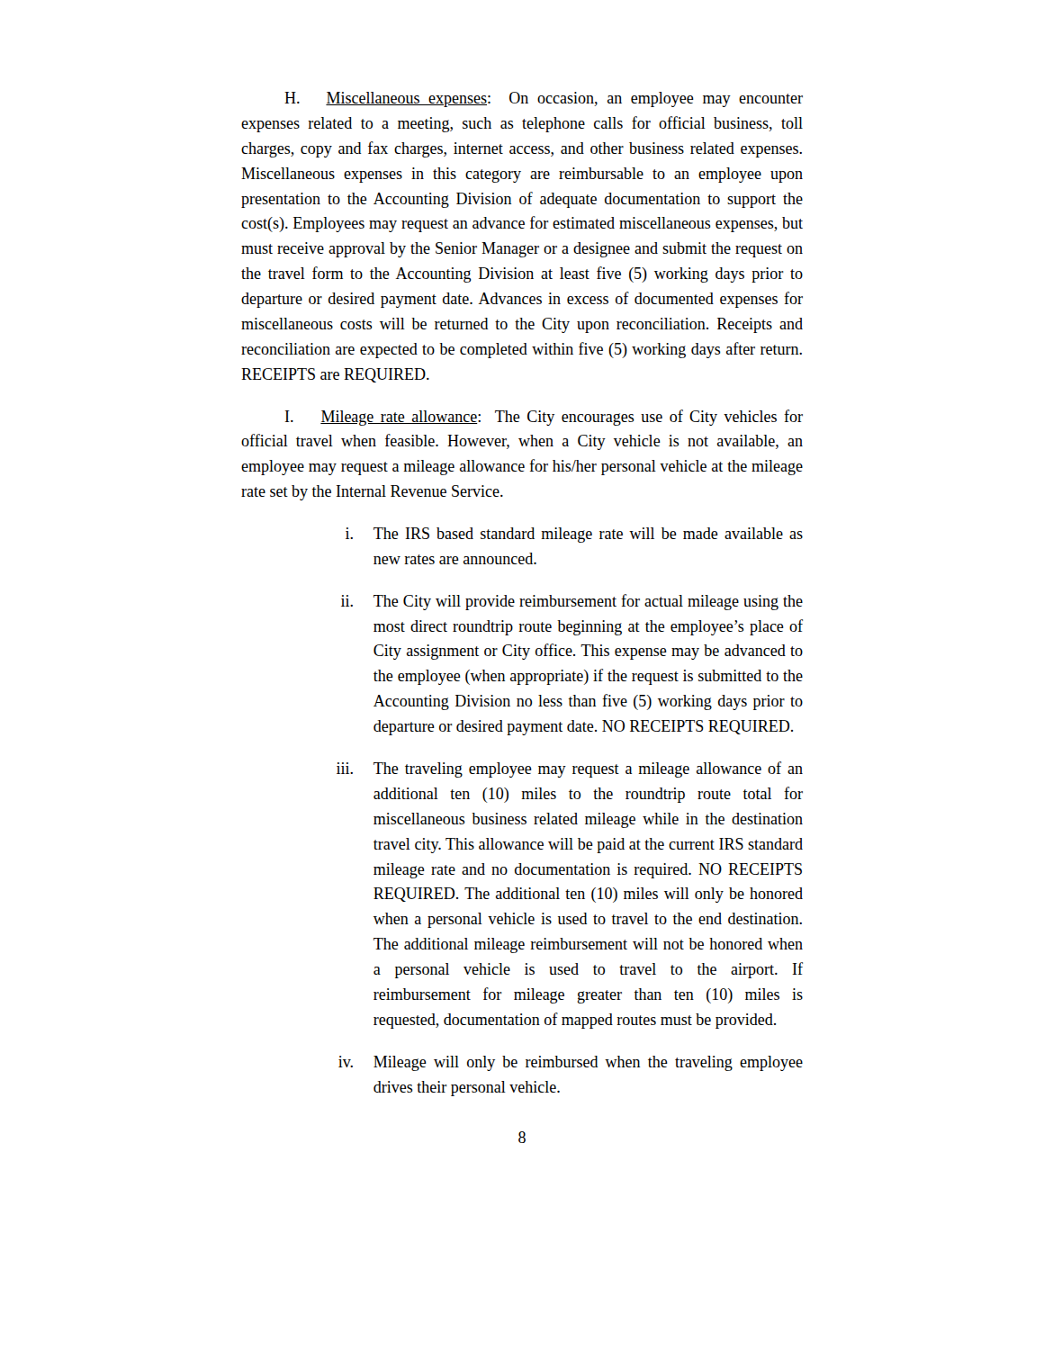H. Miscellaneous expenses: On occasion, an employee may encounter expenses related to a meeting, such as telephone calls for official business, toll charges, copy and fax charges, internet access, and other business related expenses. Miscellaneous expenses in this category are reimbursable to an employee upon presentation to the Accounting Division of adequate documentation to support the cost(s). Employees may request an advance for estimated miscellaneous expenses, but must receive approval by the Senior Manager or a designee and submit the request on the travel form to the Accounting Division at least five (5) working days prior to departure or desired payment date. Advances in excess of documented expenses for miscellaneous costs will be returned to the City upon reconciliation. Receipts and reconciliation are expected to be completed within five (5) working days after return. RECEIPTS are REQUIRED.
I. Mileage rate allowance: The City encourages use of City vehicles for official travel when feasible. However, when a City vehicle is not available, an employee may request a mileage allowance for his/her personal vehicle at the mileage rate set by the Internal Revenue Service.
The IRS based standard mileage rate will be made available as new rates are announced.
The City will provide reimbursement for actual mileage using the most direct roundtrip route beginning at the employee’s place of City assignment or City office. This expense may be advanced to the employee (when appropriate) if the request is submitted to the Accounting Division no less than five (5) working days prior to departure or desired payment date. NO RECEIPTS REQUIRED.
The traveling employee may request a mileage allowance of an additional ten (10) miles to the roundtrip route total for miscellaneous business related mileage while in the destination travel city. This allowance will be paid at the current IRS standard mileage rate and no documentation is required. NO RECEIPTS REQUIRED. The additional ten (10) miles will only be honored when a personal vehicle is used to travel to the end destination. The additional mileage reimbursement will not be honored when a personal vehicle is used to travel to the airport. If reimbursement for mileage greater than ten (10) miles is requested, documentation of mapped routes must be provided.
Mileage will only be reimbursed when the traveling employee drives their personal vehicle.
8